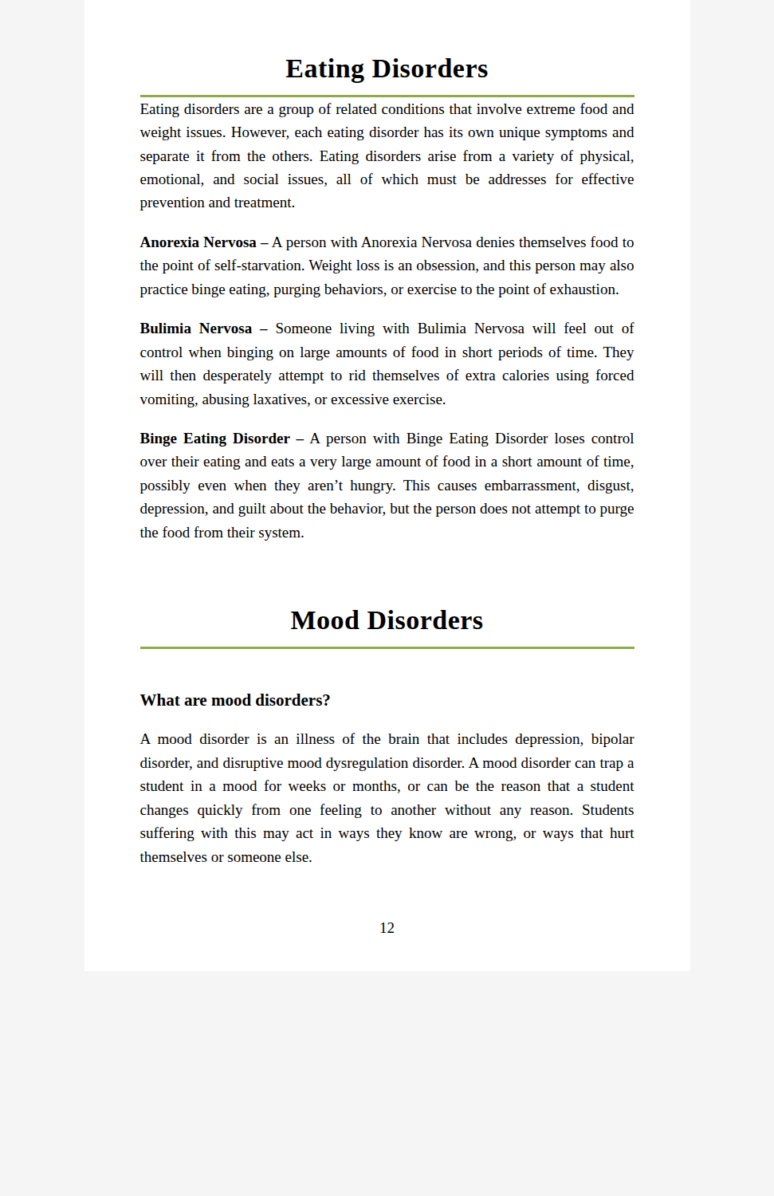Eating Disorders
Eating disorders are a group of related conditions that involve extreme food and weight issues. However, each eating disorder has its own unique symptoms and separate it from the others. Eating disorders arise from a variety of physical, emotional, and social issues, all of which must be addresses for effective prevention and treatment.
Anorexia Nervosa – A person with Anorexia Nervosa denies themselves food to the point of self-starvation. Weight loss is an obsession, and this person may also practice binge eating, purging behaviors, or exercise to the point of exhaustion.
Bulimia Nervosa – Someone living with Bulimia Nervosa will feel out of control when binging on large amounts of food in short periods of time. They will then desperately attempt to rid themselves of extra calories using forced vomiting, abusing laxatives, or excessive exercise.
Binge Eating Disorder – A person with Binge Eating Disorder loses control over their eating and eats a very large amount of food in a short amount of time, possibly even when they aren’t hungry. This causes embarrassment, disgust, depression, and guilt about the behavior, but the person does not attempt to purge the food from their system.
Mood Disorders
What are mood disorders?
A mood disorder is an illness of the brain that includes depression, bipolar disorder, and disruptive mood dysregulation disorder. A mood disorder can trap a student in a mood for weeks or months, or can be the reason that a student changes quickly from one feeling to another without any reason. Students suffering with this may act in ways they know are wrong, or ways that hurt themselves or someone else.
12